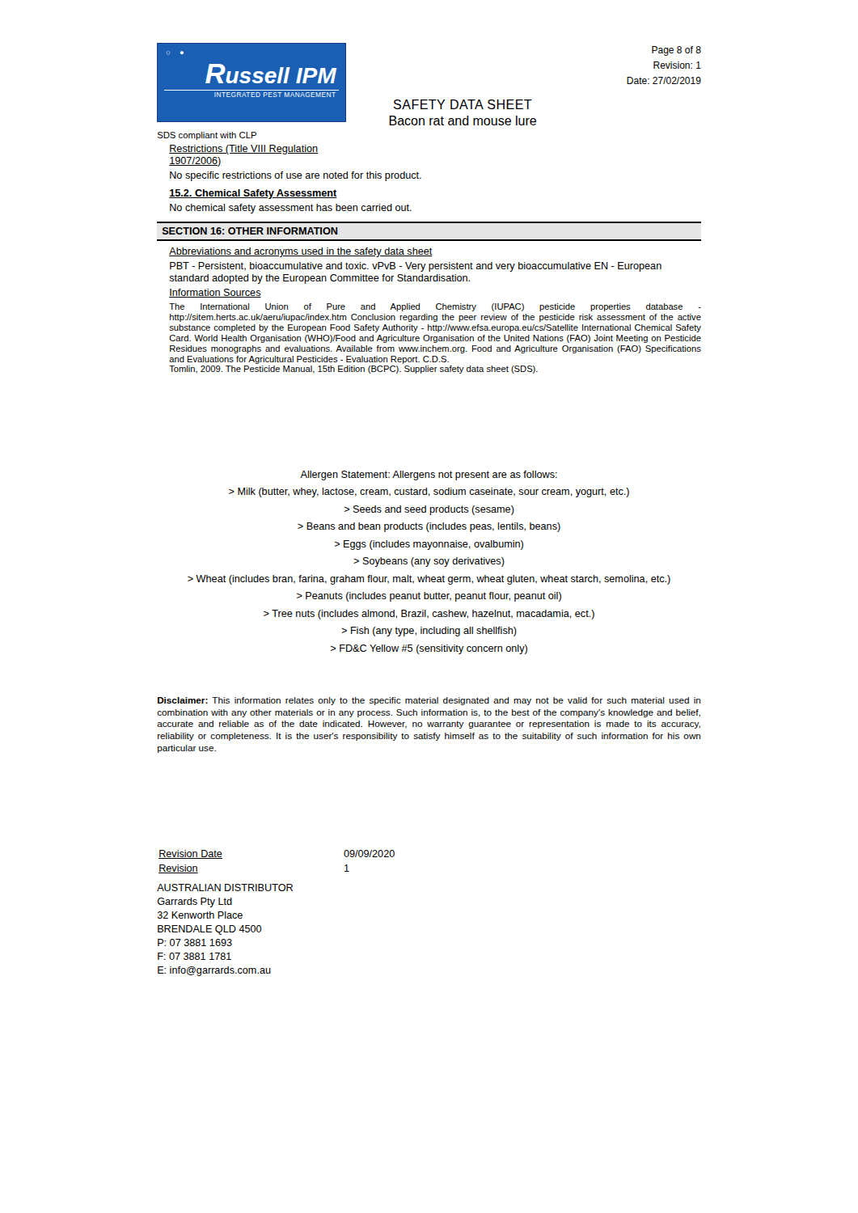○ ●
Russell IPM
INTEGRATED PEST MANAGEMENT
SAFETY DATA SHEET
Bacon rat and mouse lure
Page 8 of 8
Revision: 1
Date: 27/02/2019
SDS compliant with CLP
Restrictions (Title VIII Regulation
1907/2006)
No specific restrictions of use are noted for this product.
15.2. Chemical Safety Assessment
No chemical safety assessment has been carried out.
SECTION 16: OTHER INFORMATION
Abbreviations and acronyms used in the safety data sheet
PBT - Persistent, bioaccumulative and toxic. vPvB - Very persistent and very bioaccumulative EN - European
standard adopted by the European Committee for Standardisation.
Information Sources
The International Union of Pure and Applied Chemistry (IUPAC) pesticide properties database - http://sitem.herts.ac.uk/aeru/iupac/index.htm Conclusion regarding the peer review of the pesticide risk assessment of the active substance completed by the European Food Safety Authority - http://www.efsa.europa.eu/cs/Satellite International Chemical Safety Card. World Health Organisation (WHO)/Food and Agriculture Organisation of the United Nations (FAO) Joint Meeting on Pesticide Residues monographs and evaluations. Available from www.inchem.org. Food and Agriculture Organisation (FAO) Specifications and Evaluations for Agricultural Pesticides - Evaluation Report. C.D.S.
Tomlin, 2009. The Pesticide Manual, 15th Edition (BCPC). Supplier safety data sheet (SDS).
Allergen Statement: Allergens not present are as follows:
> Milk (butter, whey, lactose, cream, custard, sodium caseinate, sour cream, yogurt, etc.)
> Seeds and seed products (sesame)
> Beans and bean products (includes peas, lentils, beans)
> Eggs (includes mayonnaise, ovalbumin)
> Soybeans (any soy derivatives)
> Wheat (includes bran, farina, graham flour, malt, wheat germ, wheat gluten, wheat starch, semolina, etc.)
> Peanuts (includes peanut butter, peanut flour, peanut oil)
> Tree nuts (includes almond, Brazil, cashew, hazelnut, macadamia, ect.)
> Fish (any type, including all shellfish)
> FD&C Yellow #5 (sensitivity concern only)
Disclaimer: This information relates only to the specific material designated and may not be valid for such material used in combination with any other materials or in any process. Such information is, to the best of the company's knowledge and belief, accurate and reliable as of the date indicated. However, no warranty guarantee or representation is made to its accuracy, reliability or completeness. It is the user's responsibility to satisfy himself as to the suitability of such information for his own particular use.
| Revision Date | 09/09/2020 |
| Revision | 1 |
AUSTRALIAN DISTRIBUTOR
Garrards Pty Ltd
32 Kenworth Place
BRENDALE QLD 4500
P: 07 3881 1693
F: 07 3881 1781
E: info@garrards.com.au